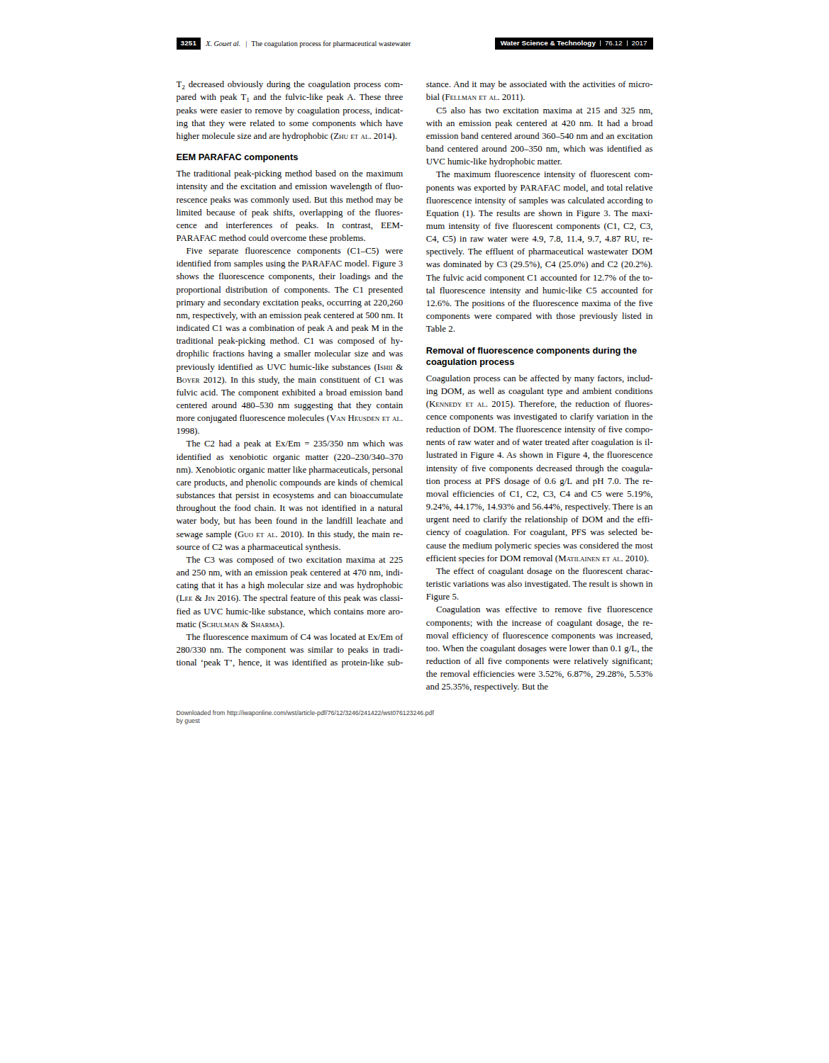3251
X. Gou et al.
|
The coagulation process for pharmaceutical wastewater
Water Science & Technology 76.12 2017
T2 decreased obviously during the coagulation process compared with peak T1 and the fulvic-like peak A. These three peaks were easier to remove by coagulation process, indicating that they were related to some components which have higher molecule size and are hydrophobic (Zhu et al. 2014).
EEM PARAFAC components
The traditional peak-picking method based on the maximum intensity and the excitation and emission wavelength of fluorescence peaks was commonly used. But this method may be limited because of peak shifts, overlapping of the fluorescence and interferences of peaks. In contrast, EEM-PARAFAC method could overcome these problems.
Five separate fluorescence components (C1–C5) were identified from samples using the PARAFAC model. Figure 3 shows the fluorescence components, their loadings and the proportional distribution of components. The C1 presented primary and secondary excitation peaks, occurring at 220,260 nm, respectively, with an emission peak centered at 500 nm. It indicated C1 was a combination of peak A and peak M in the traditional peak-picking method. C1 was composed of hydrophilic fractions having a smaller molecular size and was previously identified as UVC humic-like substances (Ishii & Boyer 2012). In this study, the main constituent of C1 was fulvic acid. The component exhibited a broad emission band centered around 480–530 nm suggesting that they contain more conjugated fluorescence molecules (Van Heusden et al. 1998).
The C2 had a peak at Ex/Em = 235/350 nm which was identified as xenobiotic organic matter (220–230/340–370 nm). Xenobiotic organic matter like pharmaceuticals, personal care products, and phenolic compounds are kinds of chemical substances that persist in ecosystems and can bioaccumulate throughout the food chain. It was not identified in a natural water body, but has been found in the landfill leachate and sewage sample (Guo et al. 2010). In this study, the main resource of C2 was a pharmaceutical synthesis.
The C3 was composed of two excitation maxima at 225 and 250 nm, with an emission peak centered at 470 nm, indicating that it has a high molecular size and was hydrophobic (Lee & Jin 2016). The spectral feature of this peak was classified as UVC humic-like substance, which contains more aromatic (Schulman & Sharma).
The fluorescence maximum of C4 was located at Ex/Em of 280/330 nm. The component was similar to peaks in traditional ‘peak T’, hence, it was identified as protein-like substance. And it may be associated with the activities of microbial (Fellman et al. 2011).
C5 also has two excitation maxima at 215 and 325 nm, with an emission peak centered at 420 nm. It had a broad emission band centered around 360–540 nm and an excitation band centered around 200–350 nm, which was identified as UVC humic-like hydrophobic matter.
The maximum fluorescence intensity of fluorescent components was exported by PARAFAC model, and total relative fluorescence intensity of samples was calculated according to Equation (1). The results are shown in Figure 3. The maximum intensity of five fluorescent components (C1, C2, C3, C4, C5) in raw water were 4.9, 7.8, 11.4, 9.7, 4.87 RU, respectively. The effluent of pharmaceutical wastewater DOM was dominated by C3 (29.5%), C4 (25.0%) and C2 (20.2%). The fulvic acid component C1 accounted for 12.7% of the total fluorescence intensity and humic-like C5 accounted for 12.6%. The positions of the fluorescence maxima of the five components were compared with those previously listed in Table 2.
Removal of fluorescence components during the coagulation process
Coagulation process can be affected by many factors, including DOM, as well as coagulant type and ambient conditions (Kennedy et al. 2015). Therefore, the reduction of fluorescence components was investigated to clarify variation in the reduction of DOM. The fluorescence intensity of five components of raw water and of water treated after coagulation is illustrated in Figure 4. As shown in Figure 4, the fluorescence intensity of five components decreased through the coagulation process at PFS dosage of 0.6 g/L and pH 7.0. The removal efficiencies of C1, C2, C3, C4 and C5 were 5.19%, 9.24%, 44.17%, 14.93% and 56.44%, respectively. There is an urgent need to clarify the relationship of DOM and the efficiency of coagulation. For coagulant, PFS was selected because the medium polymeric species was considered the most efficient species for DOM removal (Matilainen et al. 2010).
The effect of coagulant dosage on the fluorescent characteristic variations was also investigated. The result is shown in Figure 5.
Coagulation was effective to remove five fluorescence components; with the increase of coagulant dosage, the removal efficiency of fluorescence components was increased, too. When the coagulant dosages were lower than 0.1 g/L, the reduction of all five components were relatively significant; the removal efficiencies were 3.52%, 6.87%, 29.28%, 5.53% and 25.35%, respectively. But the
Downloaded from http://iwaponline.com/wst/article-pdf/76/12/3246/241422/wst076123246.pdf
by guest